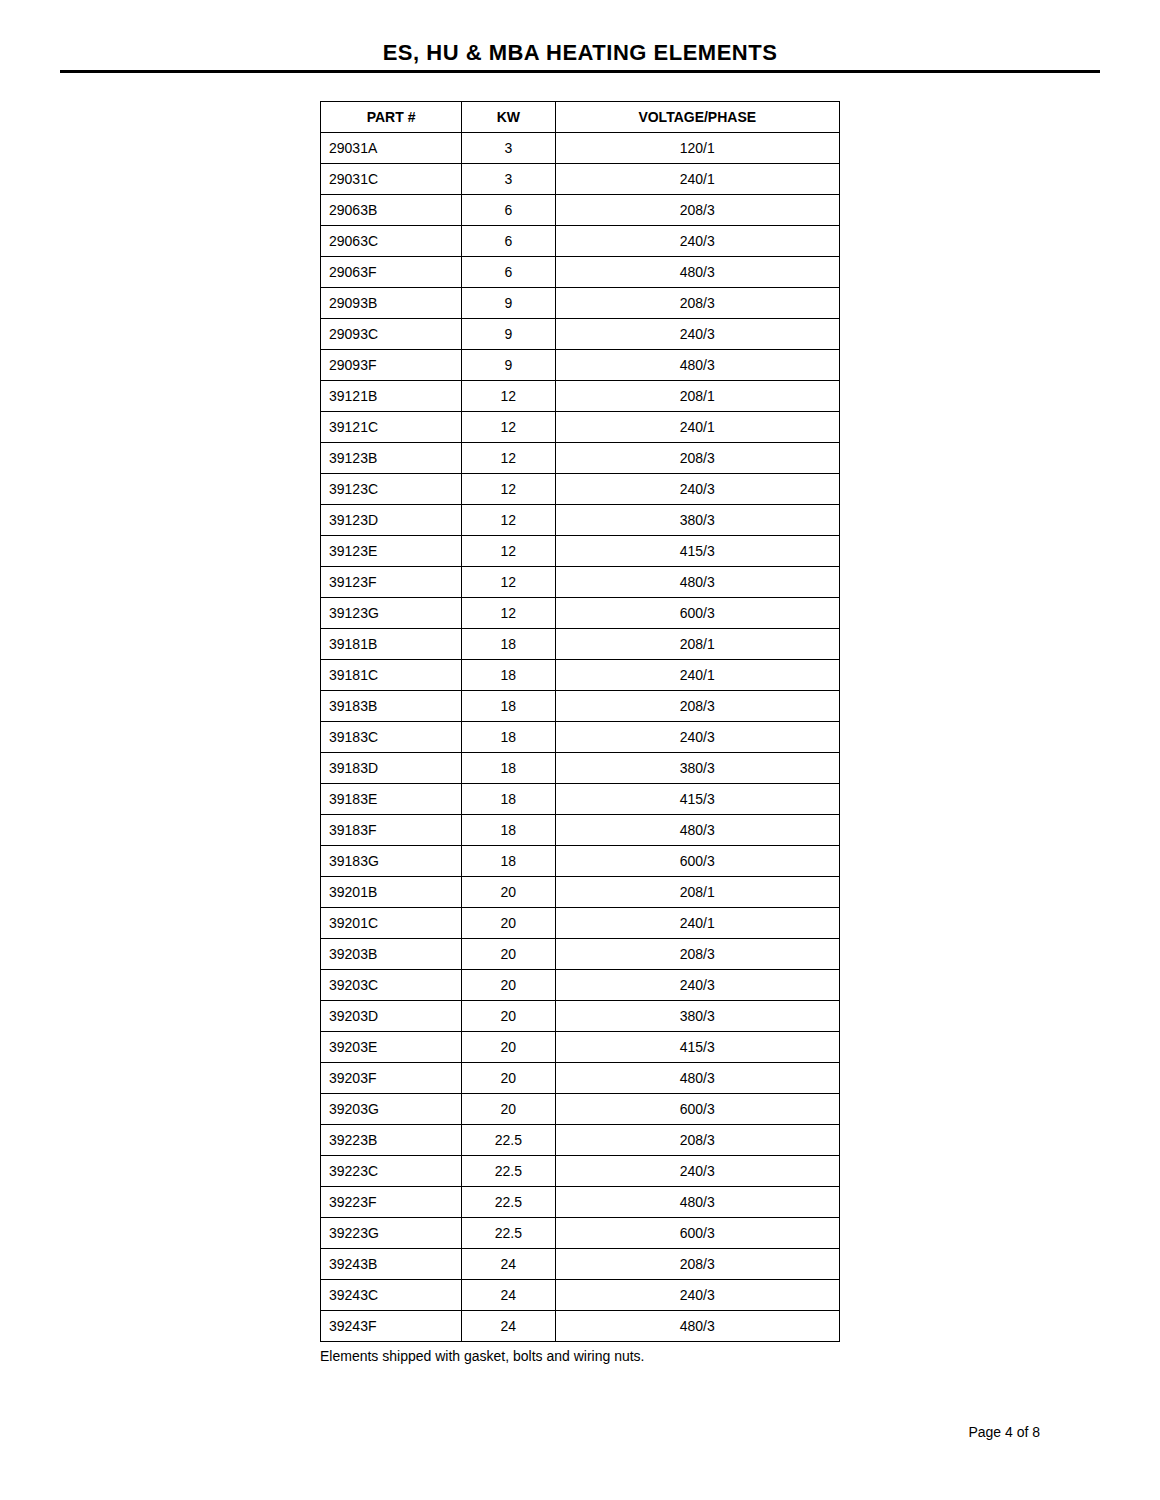ES, HU & MBA HEATING ELEMENTS
| PART # | KW | VOLTAGE/PHASE |
| --- | --- | --- |
| 29031A | 3 | 120/1 |
| 29031C | 3 | 240/1 |
| 29063B | 6 | 208/3 |
| 29063C | 6 | 240/3 |
| 29063F | 6 | 480/3 |
| 29093B | 9 | 208/3 |
| 29093C | 9 | 240/3 |
| 29093F | 9 | 480/3 |
| 39121B | 12 | 208/1 |
| 39121C | 12 | 240/1 |
| 39123B | 12 | 208/3 |
| 39123C | 12 | 240/3 |
| 39123D | 12 | 380/3 |
| 39123E | 12 | 415/3 |
| 39123F | 12 | 480/3 |
| 39123G | 12 | 600/3 |
| 39181B | 18 | 208/1 |
| 39181C | 18 | 240/1 |
| 39183B | 18 | 208/3 |
| 39183C | 18 | 240/3 |
| 39183D | 18 | 380/3 |
| 39183E | 18 | 415/3 |
| 39183F | 18 | 480/3 |
| 39183G | 18 | 600/3 |
| 39201B | 20 | 208/1 |
| 39201C | 20 | 240/1 |
| 39203B | 20 | 208/3 |
| 39203C | 20 | 240/3 |
| 39203D | 20 | 380/3 |
| 39203E | 20 | 415/3 |
| 39203F | 20 | 480/3 |
| 39203G | 20 | 600/3 |
| 39223B | 22.5 | 208/3 |
| 39223C | 22.5 | 240/3 |
| 39223F | 22.5 | 480/3 |
| 39223G | 22.5 | 600/3 |
| 39243B | 24 | 208/3 |
| 39243C | 24 | 240/3 |
| 39243F | 24 | 480/3 |
Elements shipped with gasket, bolts and wiring nuts.
Page 4 of 8